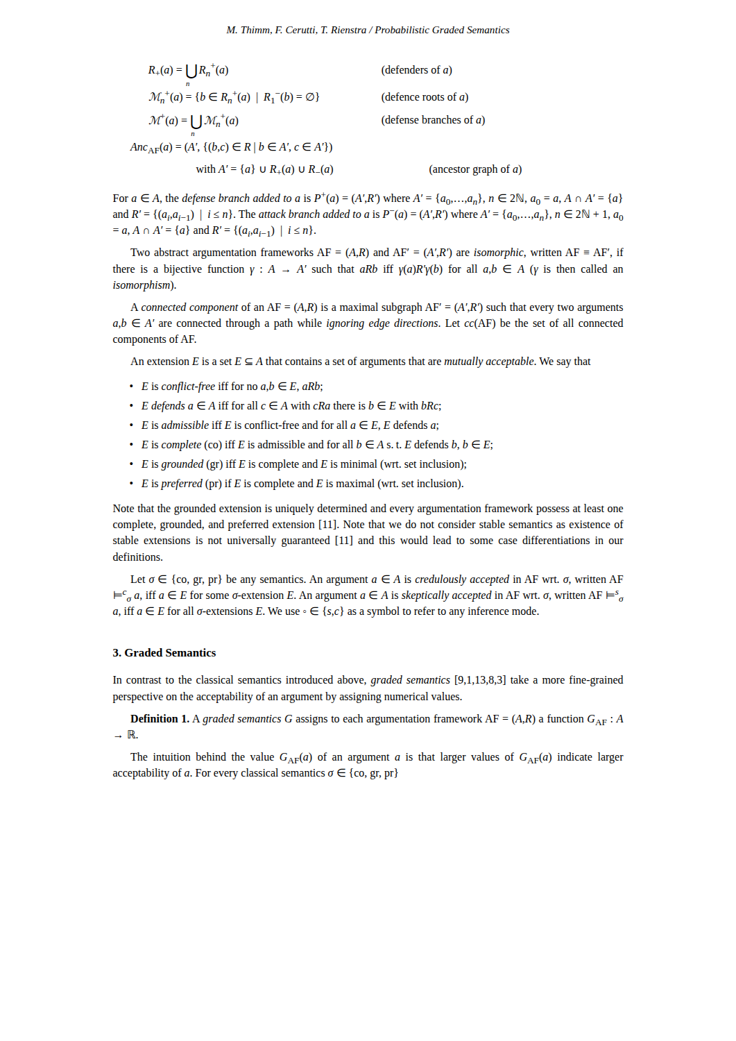M. Thimm, F. Cerutti, T. Rienstra / Probabilistic Graded Semantics
R+(a) = ⋃n Rn+(a)
(defenders of a)
ℳn+(a) = {b ∈ Rn+(a) | R1−(b) = ∅}
(defence roots of a)
ℳ+(a) = ⋃n ℳn+(a)
(defense branches of a)
AncAF(a) = (A′, {(b,c) ∈ R | b ∈ A′, c ∈ A′})
with A′ = {a} ∪ R+(a) ∪ R−(a)
(ancestor graph of a)
For a ∈ A, the defense branch added to a is P+(a) = (A′,R′) where A′ = {a0,…,an}, n ∈ 2ℕ, a0 = a, A ∩ A′ = {a} and R′ = {(ai,ai−1) | i ≤ n}. The attack branch added to a is P−(a) = (A′,R′) where A′ = {a0,…,an}, n ∈ 2ℕ + 1, a0 = a, A ∩ A′ = {a} and R′ = {(ai,ai−1) | i ≤ n}.
Two abstract argumentation frameworks AF = (A,R) and AF′ = (A′,R′) are isomorphic, written AF ≡ AF′, if there is a bijective function γ : A → A′ such that aRb iff γ(a)R′γ(b) for all a,b ∈ A (γ is then called an isomorphism).
A connected component of an AF = (A,R) is a maximal subgraph AF′ = (A′,R′) such that every two arguments a,b ∈ A′ are connected through a path while ignoring edge directions. Let cc(AF) be the set of all connected components of AF.
An extension E is a set E ⊆ A that contains a set of arguments that are mutually acceptable. We say that
E is conflict-free iff for no a,b ∈ E, aRb;
E defends a ∈ A iff for all c ∈ A with cRa there is b ∈ E with bRc;
E is admissible iff E is conflict-free and for all a ∈ E, E defends a;
E is complete (co) iff E is admissible and for all b ∈ A s. t. E defends b, b ∈ E;
E is grounded (gr) iff E is complete and E is minimal (wrt. set inclusion);
E is preferred (pr) if E is complete and E is maximal (wrt. set inclusion).
Note that the grounded extension is uniquely determined and every argumentation framework possess at least one complete, grounded, and preferred extension [11]. Note that we do not consider stable semantics as existence of stable extensions is not universally guaranteed [11] and this would lead to some case differentiations in our definitions.
Let σ ∈ {co, gr, pr} be any semantics. An argument a ∈ A is credulously accepted in AF wrt. σ, written AF ⊨cσ a, iff a ∈ E for some σ-extension E. An argument a ∈ A is skeptically accepted in AF wrt. σ, written AF ⊨sσ a, iff a ∈ E for all σ-extensions E. We use ◦ ∈ {s,c} as a symbol to refer to any inference mode.
3. Graded Semantics
In contrast to the classical semantics introduced above, graded semantics [9,1,13,8,3] take a more fine-grained perspective on the acceptability of an argument by assigning numerical values.
Definition 1. A graded semantics G assigns to each argumentation framework AF = (A,R) a function GAF : A → ℝ.
The intuition behind the value GAF(a) of an argument a is that larger values of GAF(a) indicate larger acceptability of a. For every classical semantics σ ∈ {co, gr, pr}